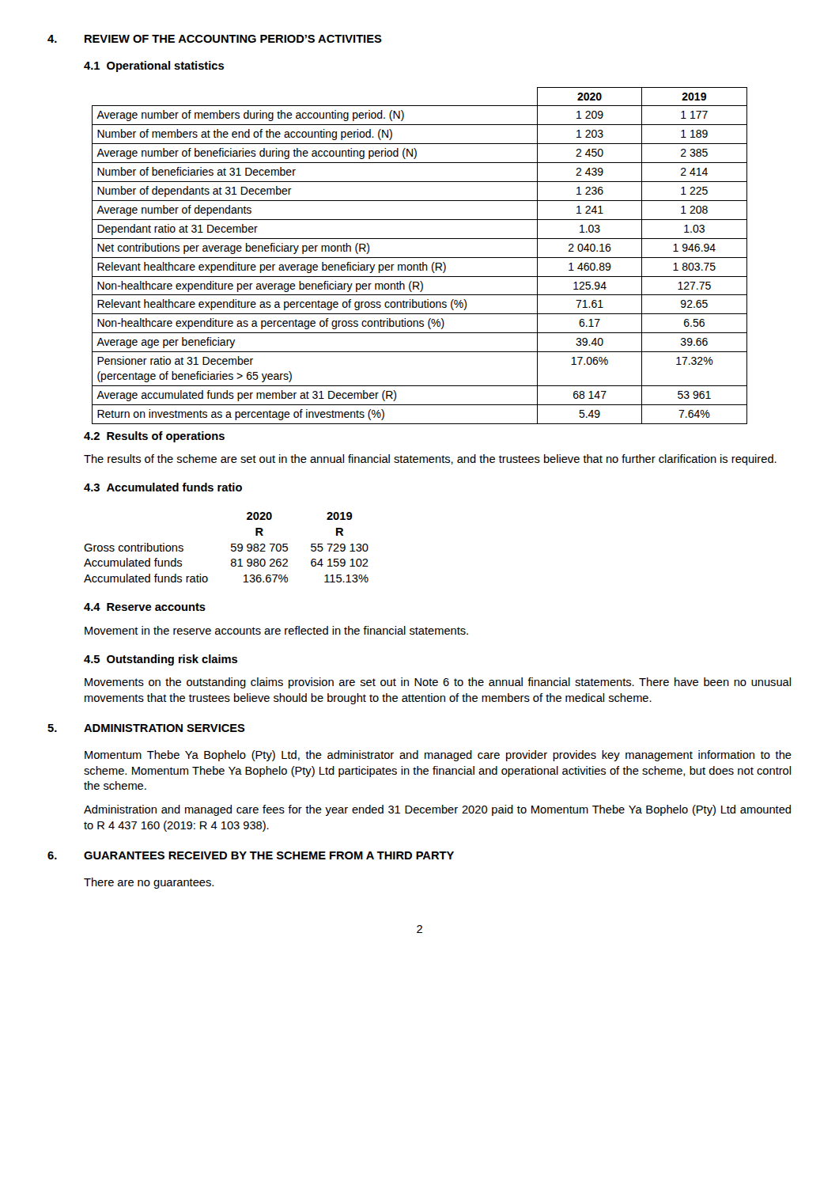4. REVIEW OF THE ACCOUNTING PERIOD’S ACTIVITIES
4.1 Operational statistics
| | 2020 | 2019 |
| --- | --- | --- |
| Average number of members during the accounting period. (N) | 1 209 | 1 177 |
| Number of members at the end of the accounting period. (N) | 1 203 | 1 189 |
| Average number of beneficiaries during the accounting period (N) | 2 450 | 2 385 |
| Number of beneficiaries at 31 December | 2 439 | 2 414 |
| Number of dependants at 31 December | 1 236 | 1 225 |
| Average number of dependants | 1 241 | 1 208 |
| Dependant ratio at 31 December | 1.03 | 1.03 |
| Net contributions per average beneficiary per month (R) | 2 040.16 | 1 946.94 |
| Relevant healthcare expenditure per average beneficiary per month (R) | 1 460.89 | 1 803.75 |
| Non-healthcare expenditure per average beneficiary per month (R) | 125.94 | 127.75 |
| Relevant healthcare expenditure as a percentage of gross contributions (%) | 71.61 | 92.65 |
| Non-healthcare expenditure as a percentage of gross contributions (%) | 6.17 | 6.56 |
| Average age per beneficiary | 39.40 | 39.66 |
| Pensioner ratio at 31 December (percentage of beneficiaries > 65 years) | 17.06% | 17.32% |
| Average accumulated funds per member at 31 December (R) | 68 147 | 53 961 |
| Return on investments as a percentage of investments (%) | 5.49 | 7.64% |
4.2 Results of operations
The results of the scheme are set out in the annual financial statements, and the trustees believe that no further clarification is required.
4.3 Accumulated funds ratio
| | 2020 | 2019 |
| --- | --- | --- |
| | R | R |
| Gross contributions | 59 982 705 | 55 729 130 |
| Accumulated funds | 81 980 262 | 64 159 102 |
| Accumulated funds ratio | 136.67% | 115.13% |
4.4 Reserve accounts
Movement in the reserve accounts are reflected in the financial statements.
4.5 Outstanding risk claims
Movements on the outstanding claims provision are set out in Note 6 to the annual financial statements. There have been no unusual movements that the trustees believe should be brought to the attention of the members of the medical scheme.
5. ADMINISTRATION SERVICES
Momentum Thebe Ya Bophelo (Pty) Ltd, the administrator and managed care provider provides key management information to the scheme. Momentum Thebe Ya Bophelo (Pty) Ltd participates in the financial and operational activities of the scheme, but does not control the scheme.
Administration and managed care fees for the year ended 31 December 2020 paid to Momentum Thebe Ya Bophelo (Pty) Ltd amounted to R 4 437 160 (2019: R 4 103 938).
6. GUARANTEES RECEIVED BY THE SCHEME FROM A THIRD PARTY
There are no guarantees.
2